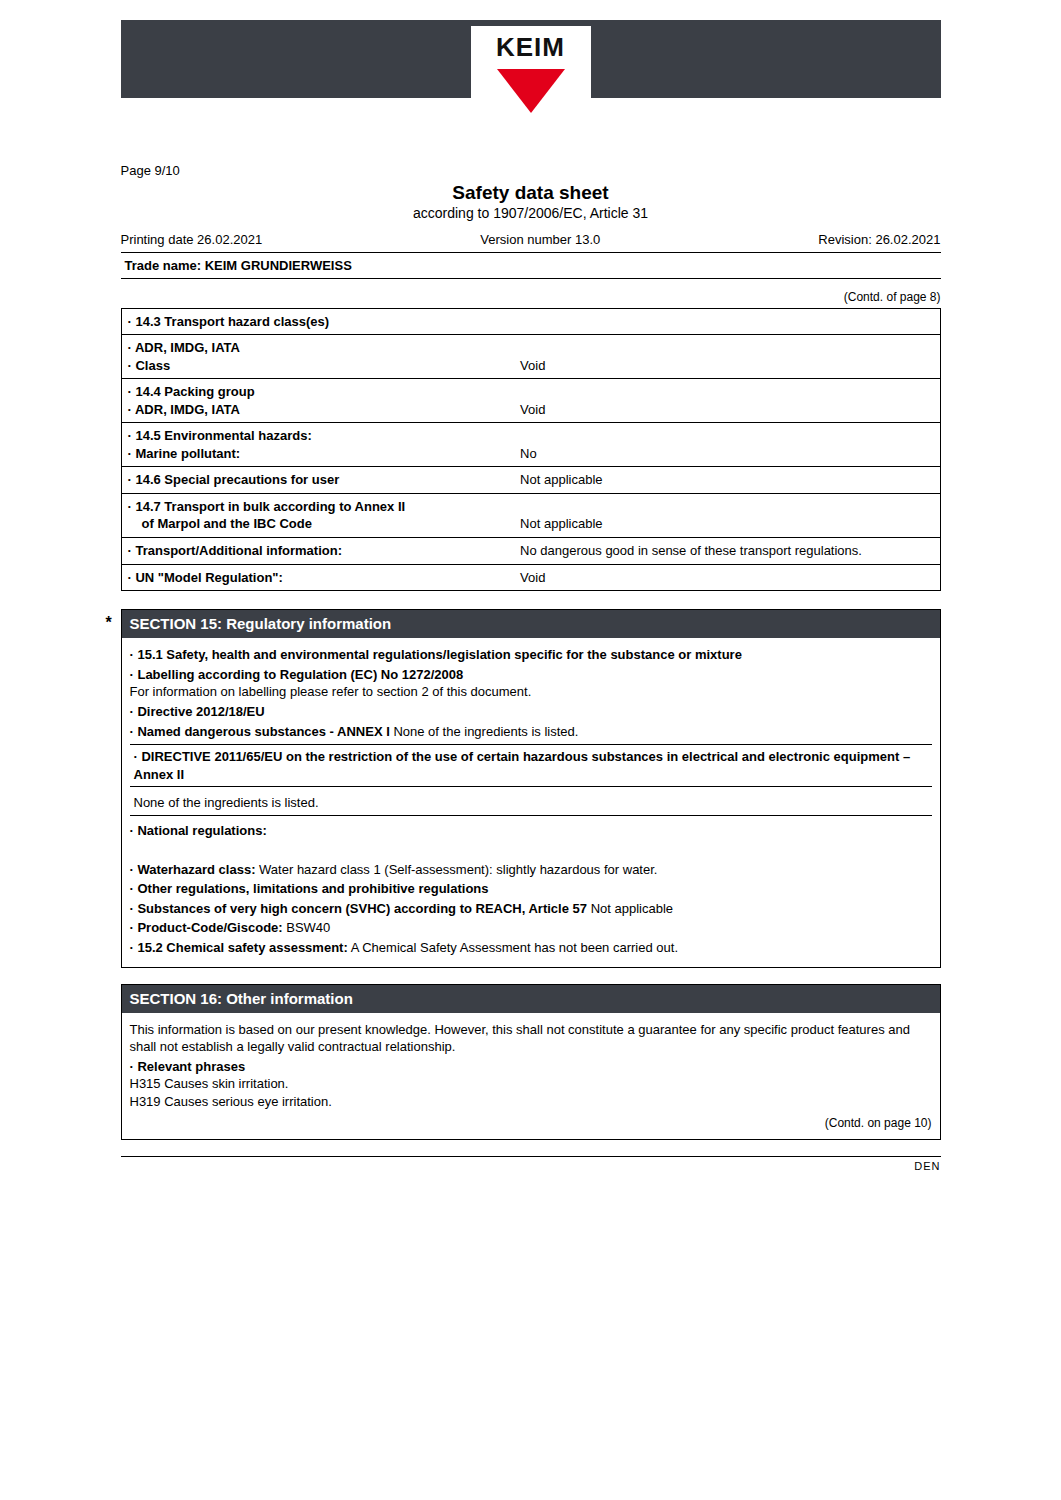KEIM
Page 9/10
Safety data sheet
according to 1907/2006/EC, Article 31
Printing date 26.02.2021
Version number 13.0
Revision: 26.02.2021
Trade name: KEIM GRUNDIERWEISS
(Contd. of page 8)
| 14.3 Transport hazard class(es) |
| ADR, IMDG, IATA Class | Void |
| 14.4 Packing group ADR, IMDG, IATA | Void |
| 14.5 Environmental hazards: Marine pollutant: | No |
| 14.6 Special precautions for user | Not applicable |
| 14.7 Transport in bulk according to Annex II of Marpol and the IBC Code | Not applicable |
| Transport/Additional information: | No dangerous good in sense of these transport regulations. |
| UN "Model Regulation": | Void |
SECTION 15: Regulatory information
15.1 Safety, health and environmental regulations/legislation specific for the substance or mixture
Labelling according to Regulation (EC) No 1272/2008
For information on labelling please refer to section 2 of this document.
Directive 2012/18/EU
Named dangerous substances - ANNEX I None of the ingredients is listed.
DIRECTIVE 2011/65/EU on the restriction of the use of certain hazardous substances in electrical and electronic equipment – Annex II
None of the ingredients is listed.
National regulations:
Waterhazard class: Water hazard class 1 (Self-assessment): slightly hazardous for water.
Other regulations, limitations and prohibitive regulations
Substances of very high concern (SVHC) according to REACH, Article 57 Not applicable
Product-Code/Giscode: BSW40
15.2 Chemical safety assessment: A Chemical Safety Assessment has not been carried out.
SECTION 16: Other information
This information is based on our present knowledge. However, this shall not constitute a guarantee for any specific product features and shall not establish a legally valid contractual relationship.
Relevant phrases
H315 Causes skin irritation.
H319 Causes serious eye irritation.
(Contd. on page 10)
DEN